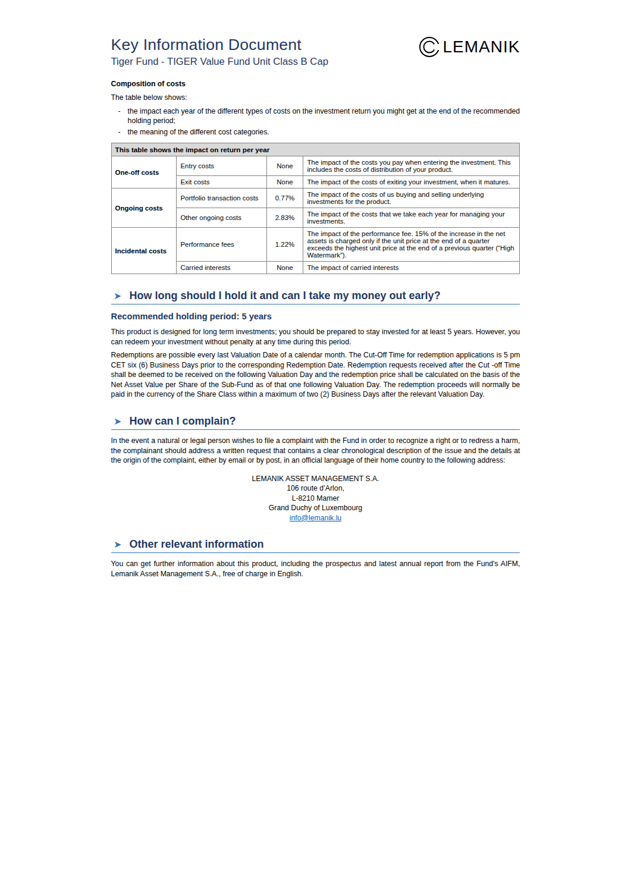Key Information Document
Tiger Fund - TIGER Value Fund Unit Class B Cap
LEMANIK
Composition of costs
The table below shows:
the impact each year of the different types of costs on the investment return you might get at the end of the recommended holding period;
the meaning of the different cost categories.
| This table shows the impact on return per year |
| --- |
| One-off costs | Entry costs | None | The impact of the costs you pay when entering the investment. This includes the costs of distribution of your product. |
| Exit costs | None | The impact of the costs of exiting your investment, when it matures. |
| Ongoing costs | Portfolio transaction costs | 0.77% | The impact of the costs of us buying and selling underlying investments for the product. |
| Other ongoing costs | 2.83% | The impact of the costs that we take each year for managing your investments. |
| Incidental costs | Performance fees | 1.22% | The impact of the performance fee. 15% of the increase in the net assets is charged only if the unit price at the end of a quarter exceeds the highest unit price at the end of a previous quarter (“High Watermark”). |
| Carried interests | None | The impact of carried interests |
➤
How long should I hold it and can I take my money out early?
Recommended holding period: 5 years
This product is designed for long term investments; you should be prepared to stay invested for at least 5 years. However, you can redeem your investment without penalty at any time during this period.
Redemptions are possible every last Valuation Date of a calendar month. The Cut-Off Time for redemption applications is 5 pm CET six (6) Business Days prior to the corresponding Redemption Date. Redemption requests received after the Cut -off Time shall be deemed to be received on the following Valuation Day and the redemption price shall be calculated on the basis of the Net Asset Value per Share of the Sub-Fund as of that one following Valuation Day. The redemption proceeds will normally be paid in the currency of the Share Class within a maximum of two (2) Business Days after the relevant Valuation Day.
➤
How can I complain?
In the event a natural or legal person wishes to file a complaint with the Fund in order to recognize a right or to redress a harm, the complainant should address a written request that contains a clear chronological description of the issue and the details at the origin of the complaint, either by email or by post, in an official language of their home country to the following address:
LEMANIK ASSET MANAGEMENT S.A.
106 route d’Arlon,
L-8210 Mamer
Grand Duchy of Luxembourg
info@lemanik.lu
➤
Other relevant information
You can get further information about this product, including the prospectus and latest annual report from the Fund's AIFM, Lemanik Asset Management S.A., free of charge in English.